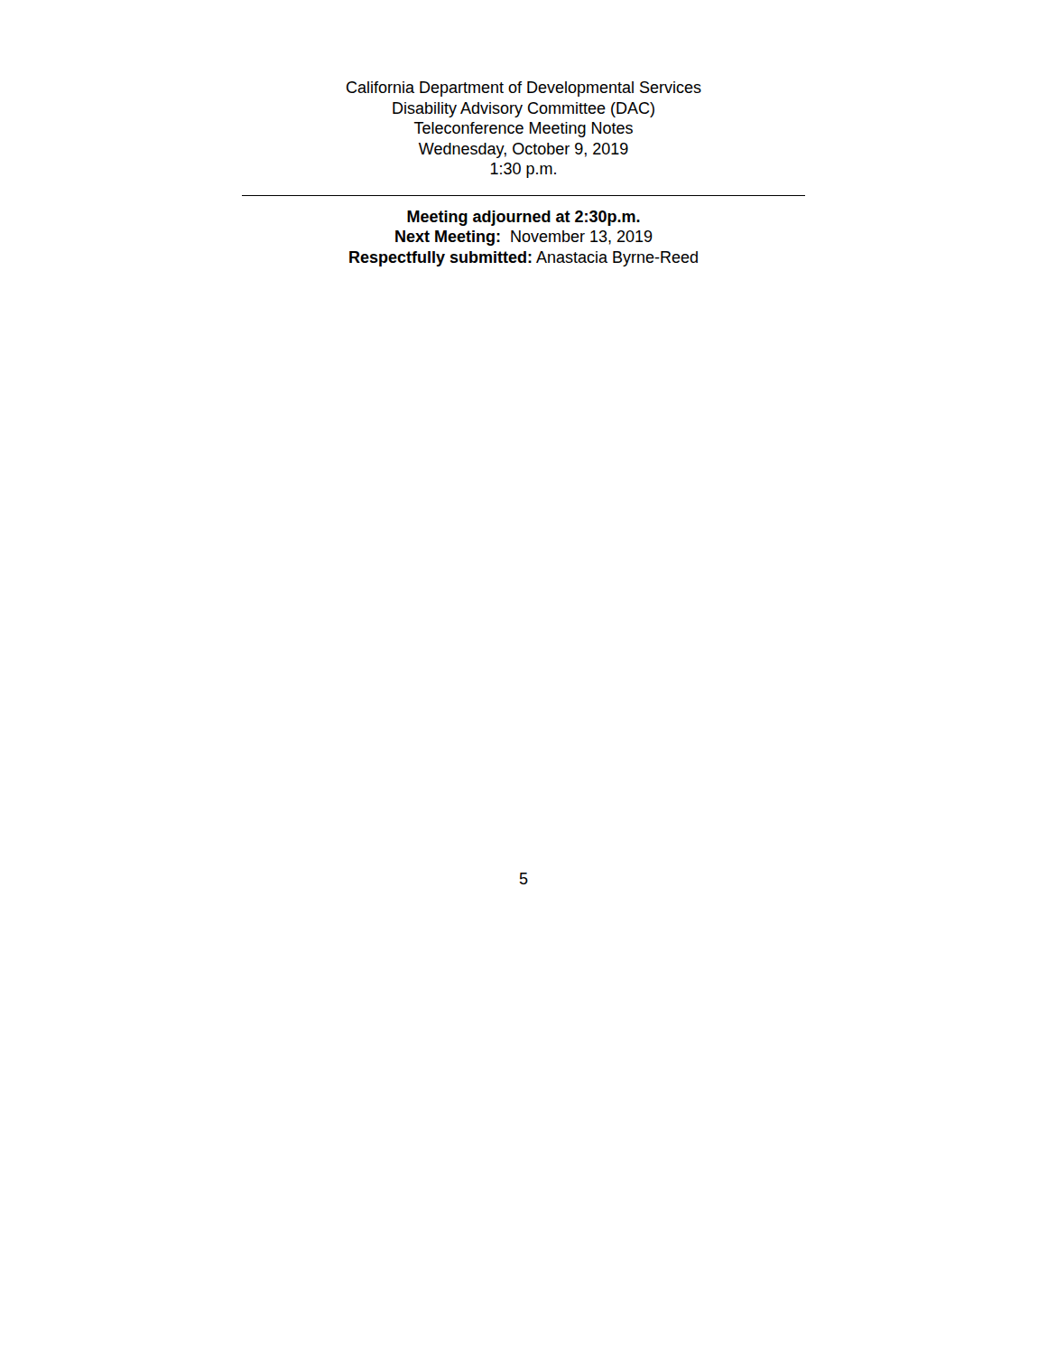California Department of Developmental Services
Disability Advisory Committee (DAC)
Teleconference Meeting Notes
Wednesday, October 9, 2019
1:30 p.m.
Meeting adjourned at 2:30p.m.
Next Meeting: November 13, 2019
Respectfully submitted: Anastacia Byrne-Reed
5